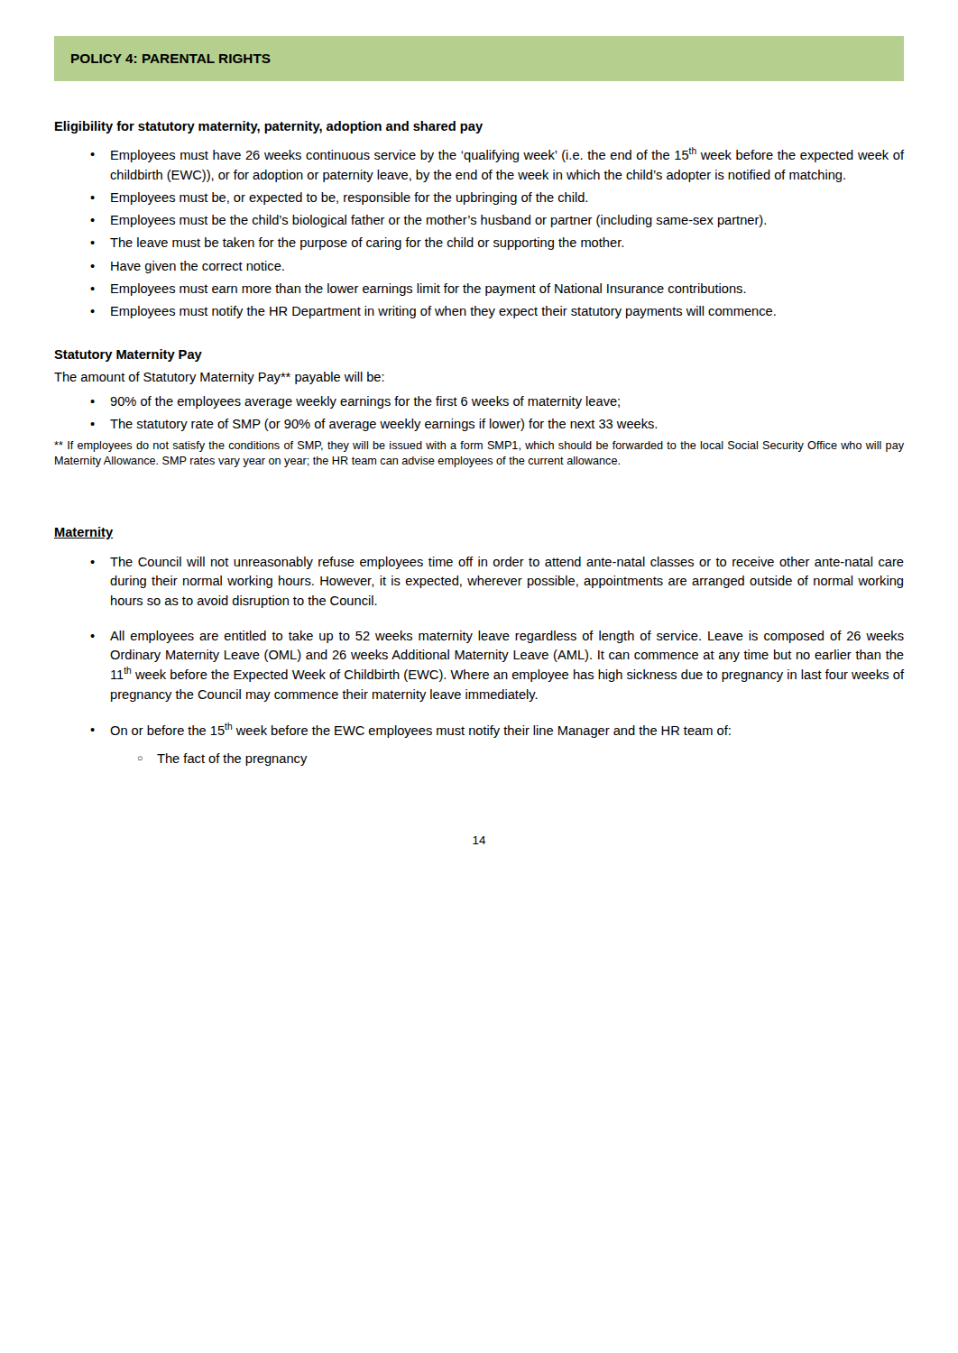POLICY 4: PARENTAL RIGHTS
Eligibility for statutory maternity, paternity, adoption and shared pay
Employees must have 26 weeks continuous service by the ‘qualifying week’ (i.e. the end of the 15th week before the expected week of childbirth (EWC)), or for adoption or paternity leave, by the end of the week in which the child’s adopter is notified of matching.
Employees must be, or expected to be, responsible for the upbringing of the child.
Employees must be the child’s biological father or the mother’s husband or partner (including same-sex partner).
The leave must be taken for the purpose of caring for the child or supporting the mother.
Have given the correct notice.
Employees must earn more than the lower earnings limit for the payment of National Insurance contributions.
Employees must notify the HR Department in writing of when they expect their statutory payments will commence.
Statutory Maternity Pay
The amount of Statutory Maternity Pay** payable will be:
90% of the employees average weekly earnings for the first 6 weeks of maternity leave;
The statutory rate of SMP (or 90% of average weekly earnings if lower) for the next 33 weeks.
** If employees do not satisfy the conditions of SMP, they will be issued with a form SMP1, which should be forwarded to the local Social Security Office who will pay Maternity Allowance. SMP rates vary year on year; the HR team can advise employees of the current allowance.
Maternity
The Council will not unreasonably refuse employees time off in order to attend ante-natal classes or to receive other ante-natal care during their normal working hours. However, it is expected, wherever possible, appointments are arranged outside of normal working hours so as to avoid disruption to the Council.
All employees are entitled to take up to 52 weeks maternity leave regardless of length of service. Leave is composed of 26 weeks Ordinary Maternity Leave (OML) and 26 weeks Additional Maternity Leave (AML). It can commence at any time but no earlier than the 11th week before the Expected Week of Childbirth (EWC). Where an employee has high sickness due to pregnancy in last four weeks of pregnancy the Council may commence their maternity leave immediately.
On or before the 15th week before the EWC employees must notify their line Manager and the HR team of:
The fact of the pregnancy
14